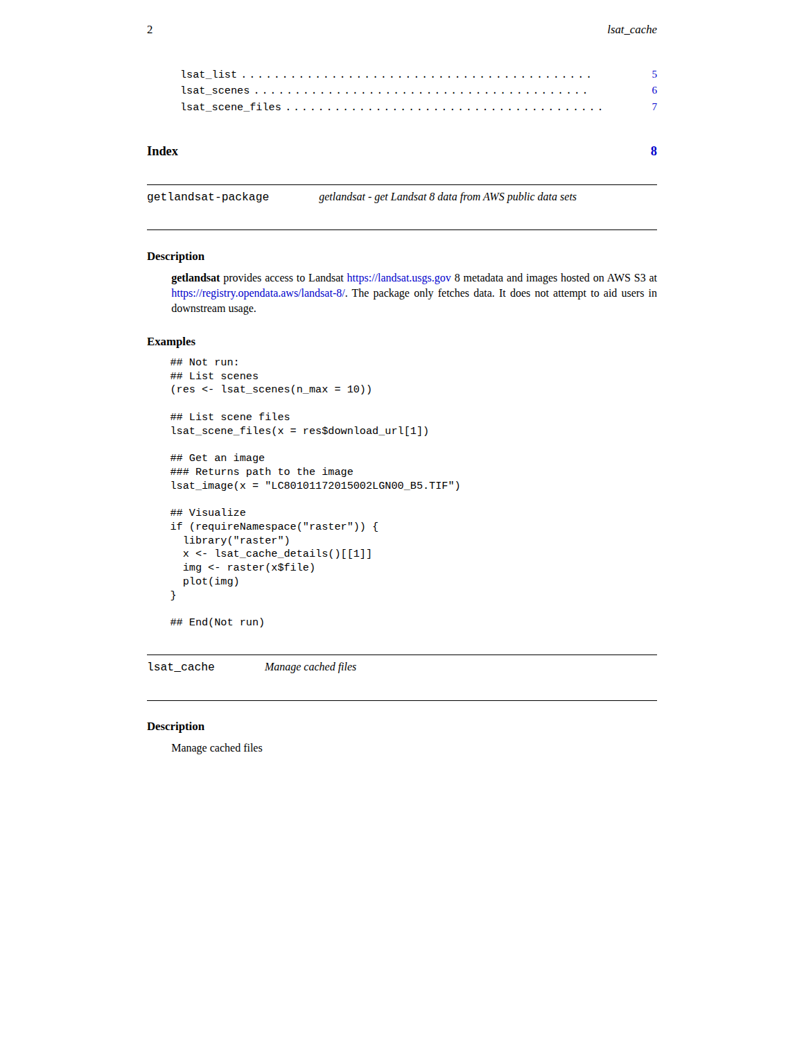2 lsat_cache
lsat_list ........................................... 5
lsat_scenes ......................................... 6
lsat_scene_files ....................................... 7
Index 8
getlandsat-package getlandsat - get Landsat 8 data from AWS public data sets
Description
getlandsat provides access to Landsat https://landsat.usgs.gov 8 metadata and images hosted on AWS S3 at https://registry.opendata.aws/landsat-8/. The package only fetches data. It does not attempt to aid users in downstream usage.
Examples
## Not run: 
## List scenes
(res <- lsat_scenes(n_max = 10))

## List scene files
lsat_scene_files(x = res$download_url[1])

## Get an image
### Returns path to the image
lsat_image(x = "LC80101172015002LGN00_B5.TIF")

## Visualize
if (requireNamespace("raster")) {
  library("raster")
  x <- lsat_cache_details()[[1]]
  img <- raster(x$file)
  plot(img)
}

## End(Not run)
lsat_cache Manage cached files
Description
Manage cached files